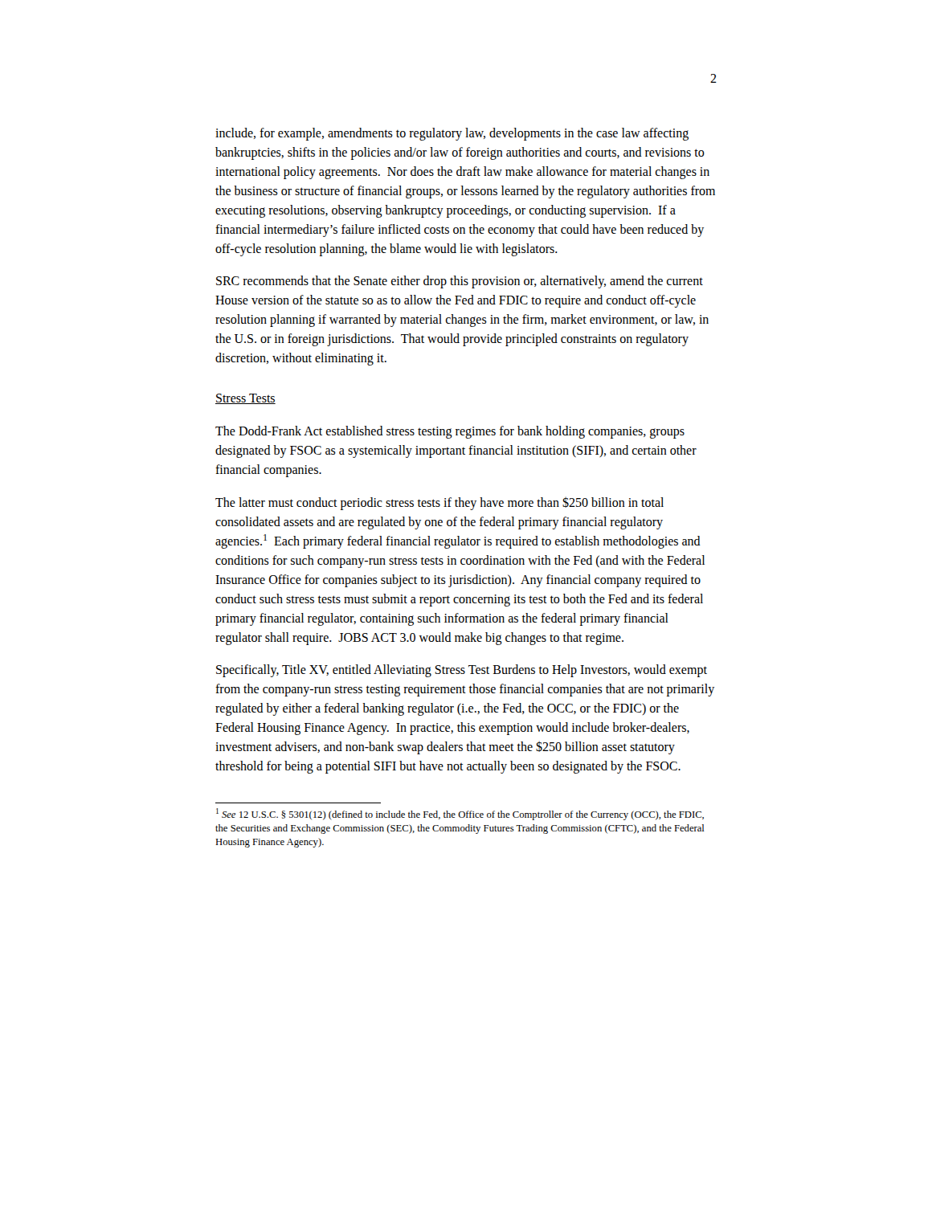2
include, for example, amendments to regulatory law, developments in the case law affecting bankruptcies, shifts in the policies and/or law of foreign authorities and courts, and revisions to international policy agreements. Nor does the draft law make allowance for material changes in the business or structure of financial groups, or lessons learned by the regulatory authorities from executing resolutions, observing bankruptcy proceedings, or conducting supervision. If a financial intermediary’s failure inflicted costs on the economy that could have been reduced by off-cycle resolution planning, the blame would lie with legislators.
SRC recommends that the Senate either drop this provision or, alternatively, amend the current House version of the statute so as to allow the Fed and FDIC to require and conduct off-cycle resolution planning if warranted by material changes in the firm, market environment, or law, in the U.S. or in foreign jurisdictions. That would provide principled constraints on regulatory discretion, without eliminating it.
Stress Tests
The Dodd-Frank Act established stress testing regimes for bank holding companies, groups designated by FSOC as a systemically important financial institution (SIFI), and certain other financial companies.
The latter must conduct periodic stress tests if they have more than $250 billion in total consolidated assets and are regulated by one of the federal primary financial regulatory agencies.1 Each primary federal financial regulator is required to establish methodologies and conditions for such company-run stress tests in coordination with the Fed (and with the Federal Insurance Office for companies subject to its jurisdiction). Any financial company required to conduct such stress tests must submit a report concerning its test to both the Fed and its federal primary financial regulator, containing such information as the federal primary financial regulator shall require. JOBS ACT 3.0 would make big changes to that regime.
Specifically, Title XV, entitled Alleviating Stress Test Burdens to Help Investors, would exempt from the company-run stress testing requirement those financial companies that are not primarily regulated by either a federal banking regulator (i.e., the Fed, the OCC, or the FDIC) or the Federal Housing Finance Agency. In practice, this exemption would include broker-dealers, investment advisers, and non-bank swap dealers that meet the $250 billion asset statutory threshold for being a potential SIFI but have not actually been so designated by the FSOC.
1 See 12 U.S.C. § 5301(12) (defined to include the Fed, the Office of the Comptroller of the Currency (OCC), the FDIC, the Securities and Exchange Commission (SEC), the Commodity Futures Trading Commission (CFTC), and the Federal Housing Finance Agency).